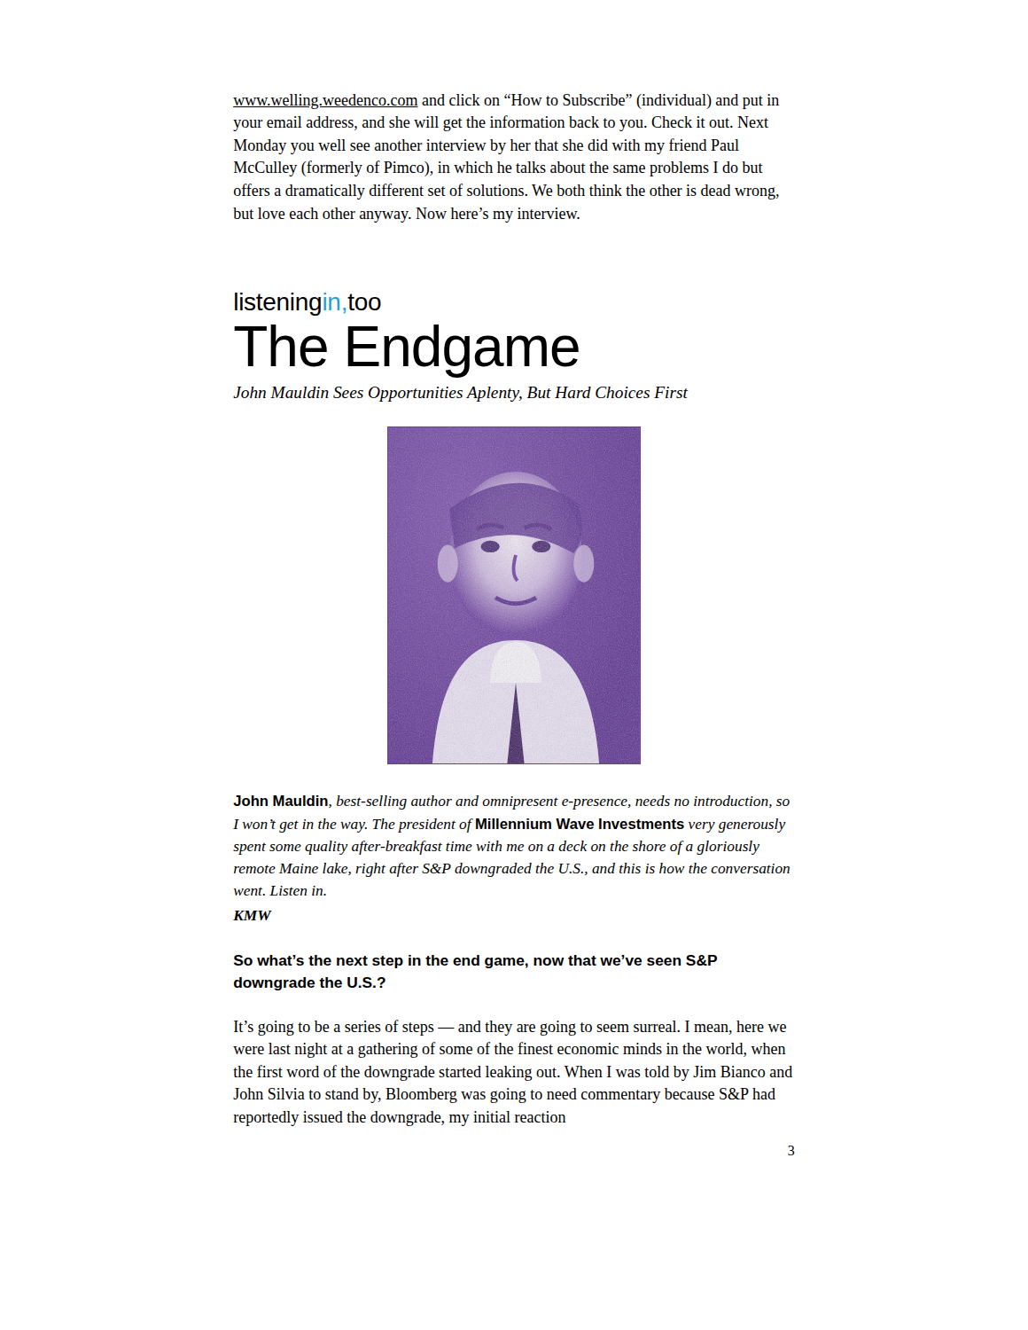www.welling.weedenco.com and click on “How to Subscribe” (individual) and put in your email address, and she will get the information back to you. Check it out. Next Monday you well see another interview by her that she did with my friend Paul McCulley (formerly of Pimco), in which he talks about the same problems I do but offers a dramatically different set of solutions. We both think the other is dead wrong, but love each other anyway. Now here’s my interview.
listeningin, too
The Endgame
John Mauldin Sees Opportunities Aplenty, But Hard Choices First
John Mauldin, best-selling author and omnipresent e-presence, needs no introduction, so I won’t get in the way. The president of Millennium Wave Investments very generously spent some quality after-breakfast time with me on a deck on the shore of a gloriously remote Maine lake, right after S&P downgraded the U.S., and this is how the conversation went. Listen in.
KMW
So what’s the next step in the end game, now that we’ve seen S&P downgrade the U.S.?
It’s going to be a series of steps — and they are going to seem surreal. I mean, here we were last night at a gathering of some of the finest economic minds in the world, when the first word of the downgrade started leaking out. When I was told by Jim Bianco and John Silvia to stand by, Bloomberg was going to need commentary because S&P had reportedly issued the downgrade, my initial reaction
3